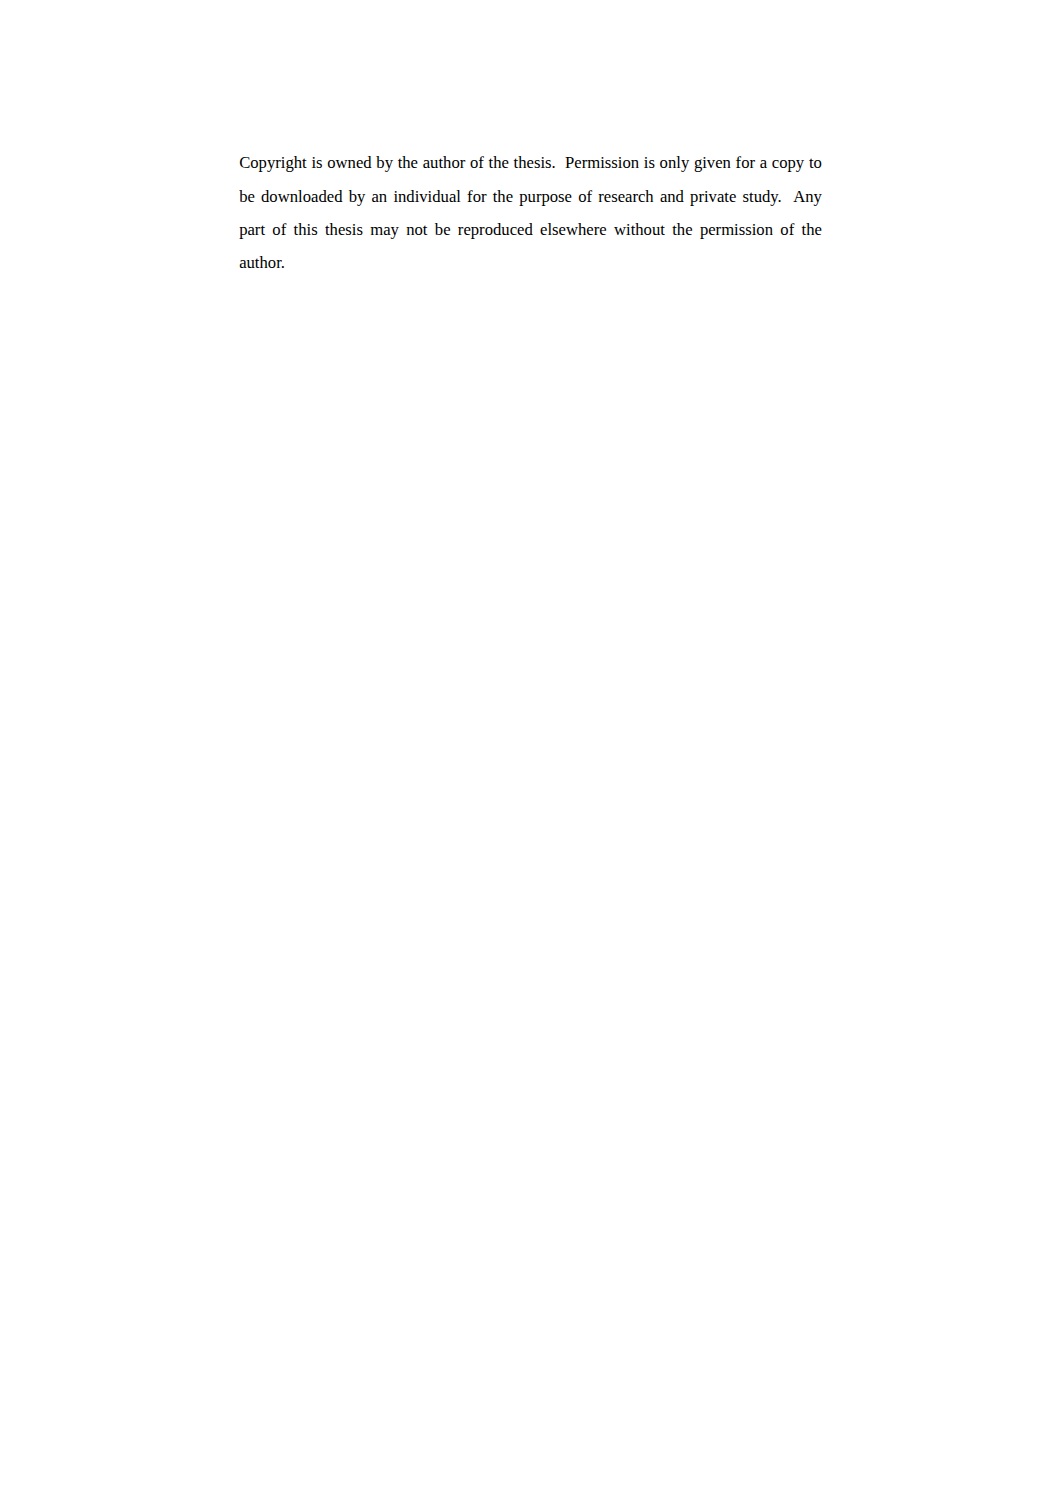Copyright is owned by the author of the thesis. Permission is only given for a copy to be downloaded by an individual for the purpose of research and private study. Any part of this thesis may not be reproduced elsewhere without the permission of the author.